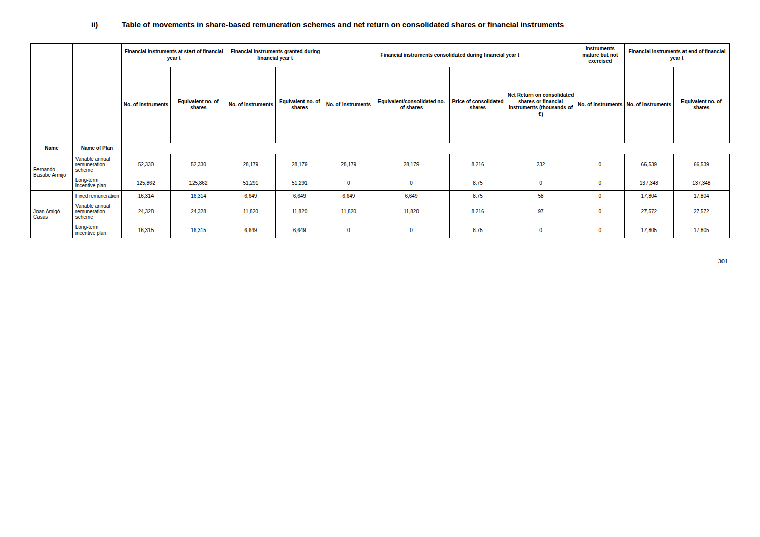ii) Table of movements in share-based remuneration schemes and net return on consolidated shares or financial instruments
| | | Financial instruments at start of financial year t | Financial instruments granted during financial year t | Financial instruments consolidated during financial year t | Instruments mature but not exercised | Financial instruments at end of financial year t |
| --- | --- | --- | --- | --- | --- | --- |
| No. of instruments | Equivalent no. of shares | No. of instruments | Equivalent no. of shares | No. of instruments | Equivalent/consolidated no. of shares | Price of consolidated shares | Net Return on consolidated shares or financial instruments (thousands of €) | No. of instruments | No. of instruments | Equivalent no. of shares |
| Name | Name of Plan | |
| Fernando Basabe Armijo | Variable annual remuneration scheme | 52,330 | 52,330 | 28,179 | 28,179 | 28,179 | 28,179 | 8.216 | 232 | 0 | 66,539 | 66,539 |
| Long-term incentive plan | 125,862 | 125,862 | 51,291 | 51,291 | 0 | 0 | 8.75 | 0 | 0 | 137,348 | 137,348 |
| Joan Amigó Casas | Fixed remuneration | 16,314 | 16,314 | 6,649 | 6,649 | 6,649 | 6,649 | 8.75 | 58 | 0 | 17,804 | 17,804 |
| Variable annual remuneration scheme | 24,328 | 24,328 | 11,820 | 11,820 | 11,820 | 11,820 | 8.216 | 97 | 0 | 27,572 | 27,572 |
| Long-term incentive plan | 16,315 | 16,315 | 6,649 | 6,649 | 0 | 0 | 8.75 | 0 | 0 | 17,805 | 17,805 |
301